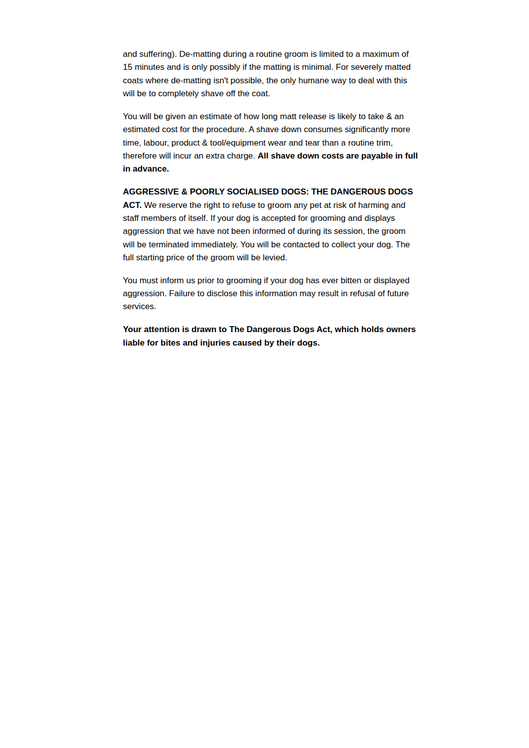and suffering). De-matting during a routine groom is limited to a maximum of 15 minutes and is only possibly if the matting is minimal. For severely matted coats where de-matting isn't possible, the only humane way to deal with this will be to completely shave off the coat.
You will be given an estimate of how long matt release is likely to take & an estimated cost for the procedure. A shave down consumes significantly more time, labour, product & tool/equipment wear and tear than a routine trim, therefore will incur an extra charge. All shave down costs are payable in full in advance.
AGGRESSIVE & POORLY SOCIALISED DOGS: THE DANGEROUS DOGS ACT. We reserve the right to refuse to groom any pet at risk of harming and staff members of itself. If your dog is accepted for grooming and displays aggression that we have not been informed of during its session, the groom will be terminated immediately. You will be contacted to collect your dog. The full starting price of the groom will be levied.
You must inform us prior to grooming if your dog has ever bitten or displayed aggression. Failure to disclose this information may result in refusal of future services.
Your attention is drawn to The Dangerous Dogs Act, which holds owners liable for bites and injuries caused by their dogs.